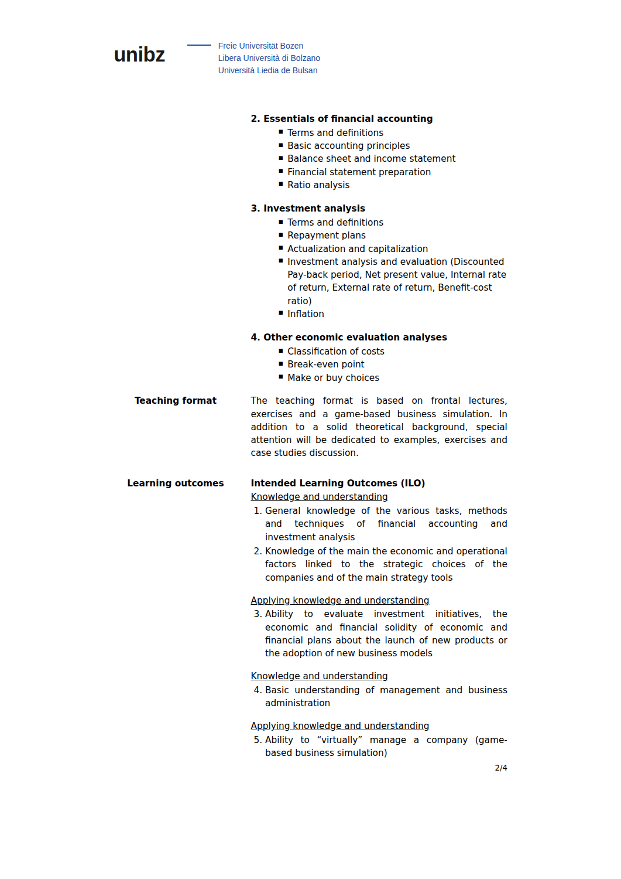unibz
Freie Universität Bozen Libera Università di Bolzano Università Liedia de Bulsan
2. Essentials of financial accounting
Terms and definitions
Basic accounting principles
Balance sheet and income statement
Financial statement preparation
Ratio analysis
3. Investment analysis
Terms and definitions
Repayment plans
Actualization and capitalization
Investment analysis and evaluation (Discounted Pay-back period, Net present value, Internal rate of return, External rate of return, Benefit-cost ratio)
Inflation
4. Other economic evaluation analyses
Classification of costs
Break-even point
Make or buy choices
Teaching format
The teaching format is based on frontal lectures, exercises and a game-based business simulation. In addition to a solid theoretical background, special attention will be dedicated to examples, exercises and case studies discussion.
Learning outcomes
Intended Learning Outcomes (ILO)
Knowledge and understanding
General knowledge of the various tasks, methods and techniques of financial accounting and investment analysis
Knowledge of the main the economic and operational factors linked to the strategic choices of the companies and of the main strategy tools
Applying knowledge and understanding
Ability to evaluate investment initiatives, the economic and financial solidity of economic and financial plans about the launch of new products or the adoption of new business models
Knowledge and understanding
Basic understanding of management and business administration
Applying knowledge and understanding
Ability to “virtually” manage a company (game-based business simulation)
2/4